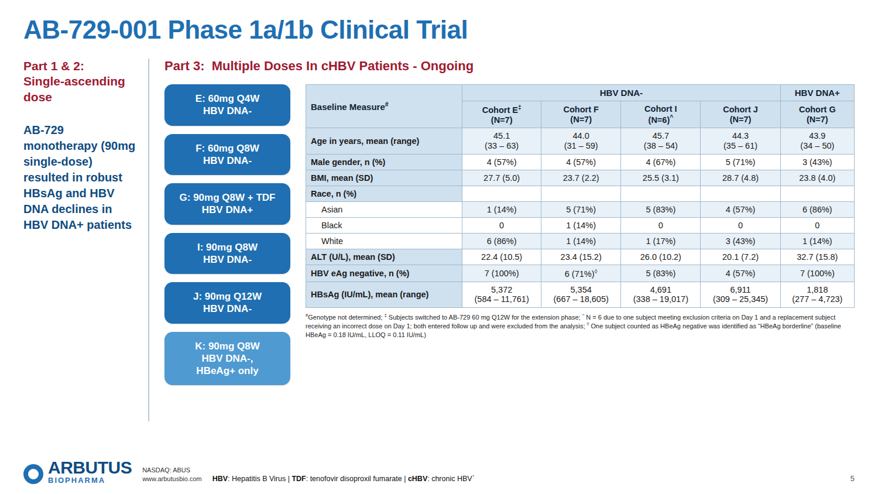AB-729-001 Phase 1a/1b Clinical Trial
Part 1 & 2:
Single-ascending dose
AB-729 monotherapy (90mg single-dose) resulted in robust HBsAg and HBV DNA declines in HBV DNA+ patients
Part 3: Multiple Doses In cHBV Patients - Ongoing
E: 60mg Q4W
HBV DNA-
F: 60mg Q8W
HBV DNA-
G: 90mg Q8W + TDF
HBV DNA+
I: 90mg Q8W
HBV DNA-
J: 90mg Q12W
HBV DNA-
K: 90mg Q8W
HBV DNA-,
HBeAg+ only
Baseline measures by cohort
| Baseline Measure # | HBV DNA- | HBV DNA+ |
| --- | --- | --- |
| Cohort E ‡ (N=7) | Cohort F (N=7) | Cohort I (N=6) ^ | Cohort J (N=7) | Cohort G (N=7) |
| Age in years, mean (range) | 45.1 (33 – 63) | 44.0 (31 – 59) | 45.7 (38 – 54) | 44.3 (35 – 61) | 43.9 (34 – 50) |
| Male gender, n (%) | 4 (57%) | 4 (57%) | 4 (67%) | 5 (71%) | 3 (43%) |
| BMI, mean (SD) | 27.7 (5.0) | 23.7 (2.2) | 25.5 (3.1) | 28.7 (4.8) | 23.8 (4.0) |
| Race, n (%) | | | | | |
| Asian | 1 (14%) | 5 (71%) | 5 (83%) | 4 (57%) | 6 (86%) |
| Black | 0 | 1 (14%) | 0 | 0 | 0 |
| White | 6 (86%) | 1 (14%) | 1 (17%) | 3 (43%) | 1 (14%) |
| ALT (U/L), mean (SD) | 22.4 (10.5) | 23.4 (15.2) | 26.0 (10.2) | 20.1 (7.2) | 32.7 (15.8) |
| HBV eAg negative, n (%) | 7 (100%) | 6 (71%) ◊ | 5 (83%) | 4 (57%) | 7 (100%) |
| HBsAg (IU/mL), mean (range) | 5,372 (584 – 11,761) | 5,354 (667 – 18,605) | 4,691 (338 – 19,017) | 6,911 (309 – 25,345) | 1,818 (277 – 4,723) |
#Genotype not determined; ‡ Subjects switched to AB-729 60 mg Q12W for the extension phase; ^ N = 6 due to one subject meeting exclusion criteria on Day 1 and a replacement subject receiving an incorrect dose on Day 1; both entered follow up and were excluded from the analysis; ◊ One subject counted as HBeAg negative was identified as “HBeAg borderline” (baseline HBeAg = 0.18 IU/mL, LLOQ = 0.11 IU/mL)
ARBUTUS
BIOPHARMA
NASDAQ: ABUS
www.arbutusbio.com
HBV: Hepatitis B Virus | TDF: tenofovir disoproxil fumarate | cHBV: chronic HBV`
5